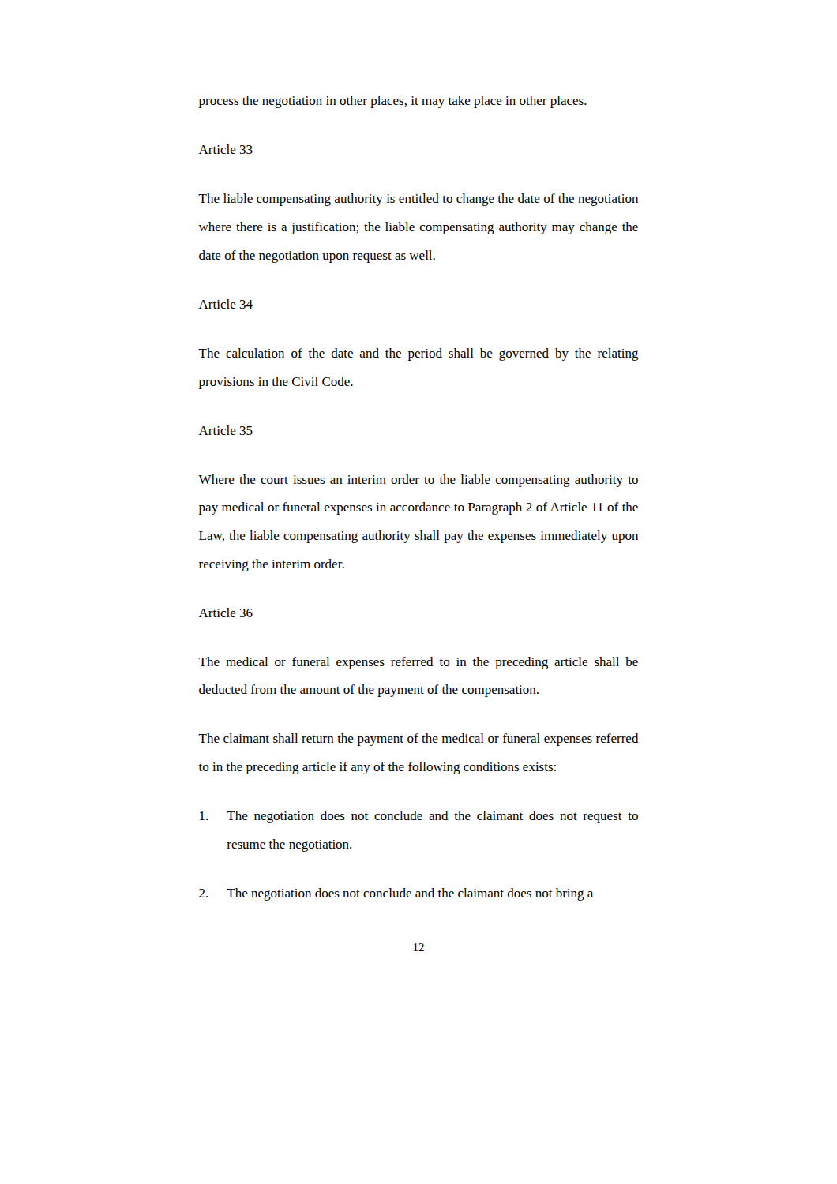process the negotiation in other places, it may take place in other places.
Article 33
The liable compensating authority is entitled to change the date of the negotiation where there is a justification; the liable compensating authority may change the date of the negotiation upon request as well.
Article 34
The calculation of the date and the period shall be governed by the relating provisions in the Civil Code.
Article 35
Where the court issues an interim order to the liable compensating authority to pay medical or funeral expenses in accordance to Paragraph 2 of Article 11 of the Law, the liable compensating authority shall pay the expenses immediately upon receiving the interim order.
Article 36
The medical or funeral expenses referred to in the preceding article shall be deducted from the amount of the payment of the compensation.
The claimant shall return the payment of the medical or funeral expenses referred to in the preceding article if any of the following conditions exists:
1. The negotiation does not conclude and the claimant does not request to resume the negotiation.
2. The negotiation does not conclude and the claimant does not bring a
12